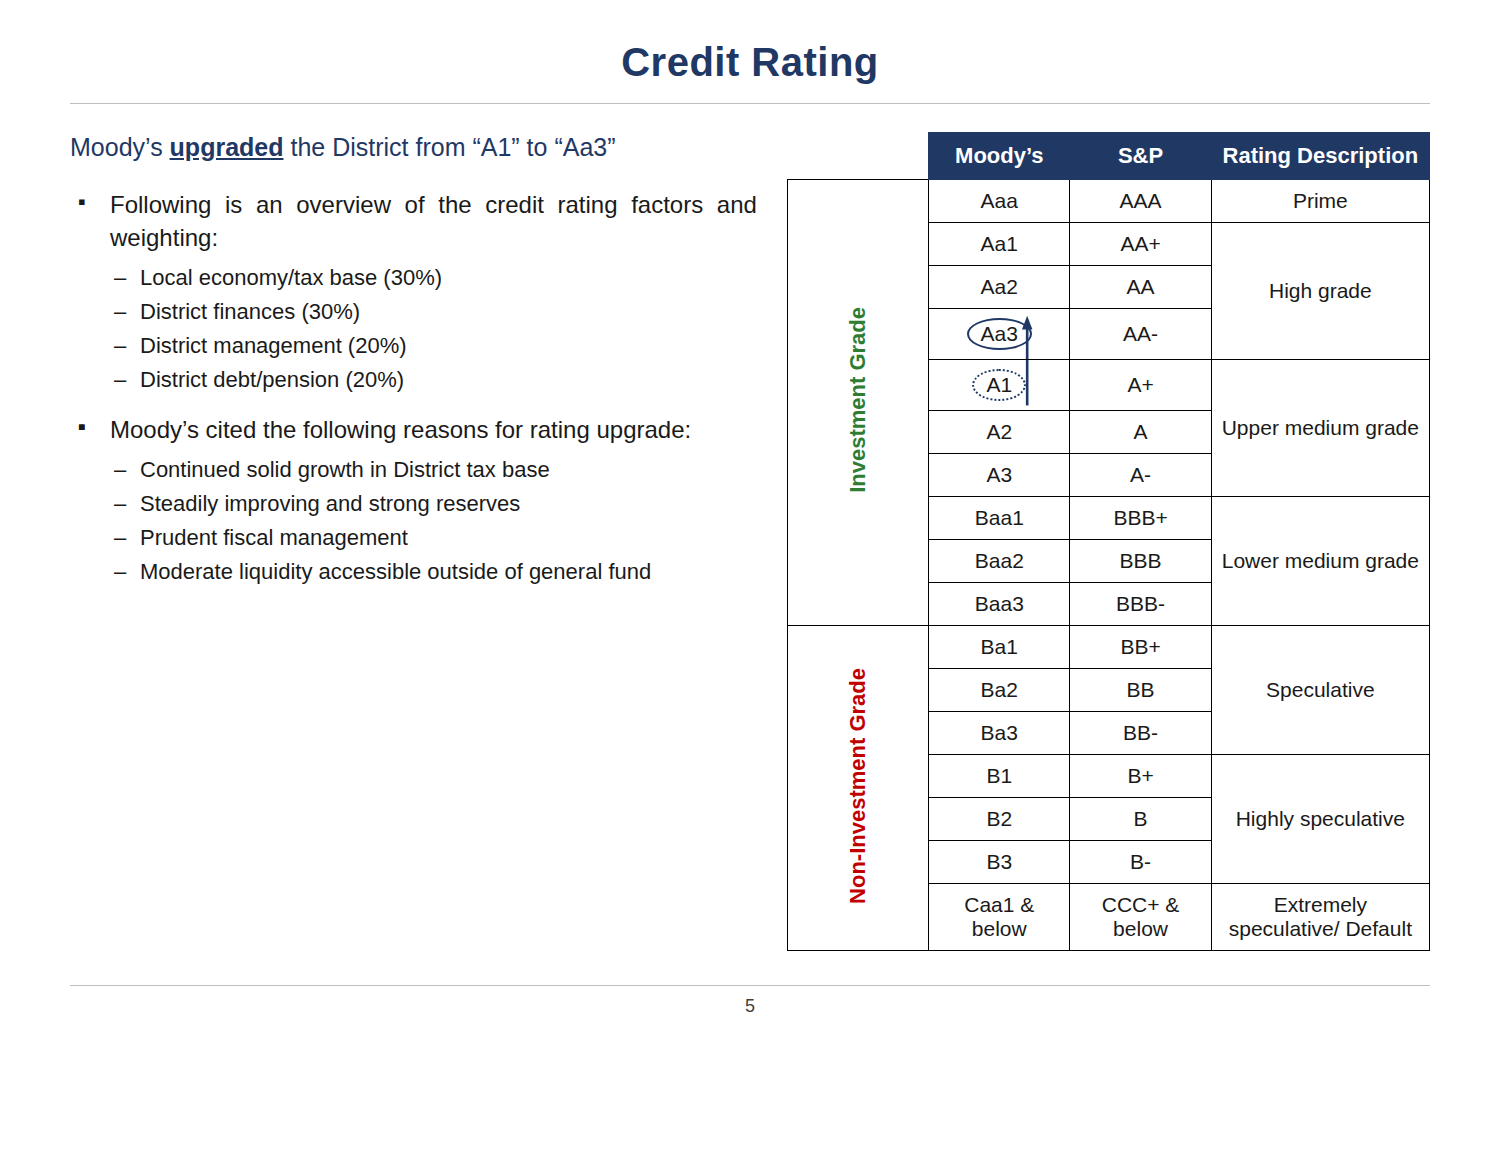Credit Rating
Moody’s upgraded the District from “A1” to “Aa3”
Following is an overview of the credit rating factors and weighting:
Local economy/tax base (30%)
District finances (30%)
District management (20%)
District debt/pension (20%)
Moody’s cited the following reasons for rating upgrade:
Continued solid growth in District tax base
Steadily improving and strong reserves
Prudent fiscal management
Moderate liquidity accessible outside of general fund
| | Moody’s | S&P | Rating Description |
| --- | --- | --- | --- |
| Investment Grade | Aaa | AAA | Prime |
| Aa1 | AA+ | High grade |
| Aa2 | AA |
| Aa3 | AA- |
| A1 | A+ | Upper medium grade |
| A2 | A |
| A3 | A- |
| Baa1 | BBB+ | Lower medium grade |
| Baa2 | BBB |
| Baa3 | BBB- |
| Non-Investment Grade | Ba1 | BB+ | Speculative |
| Ba2 | BB |
| Ba3 | BB- |
| B1 | B+ | Highly speculative |
| B2 | B |
| B3 | B- |
| Caa1 & below | CCC+ & below | Extremely speculative/ Default |
5